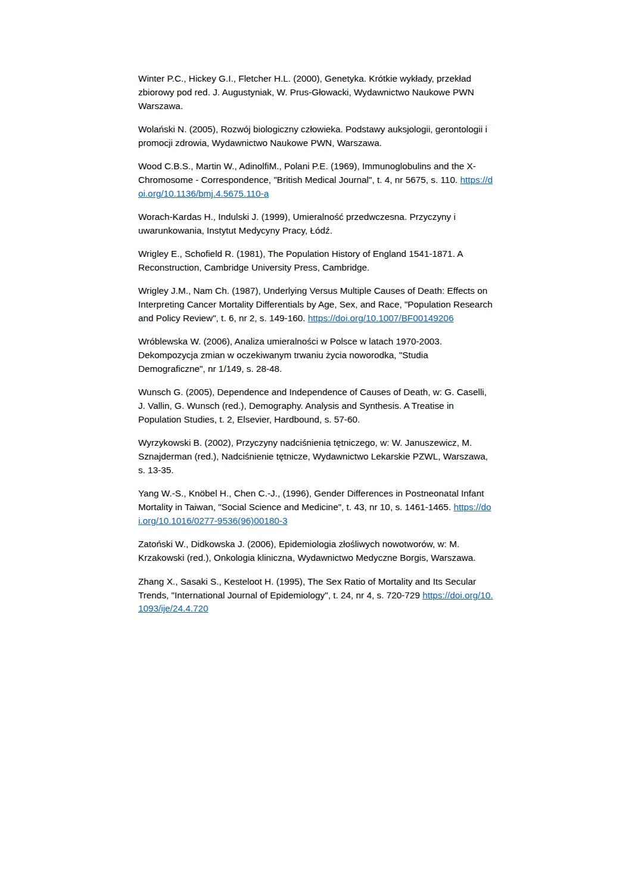Winter P.C., Hickey G.I., Fletcher H.L. (2000), Genetyka. Krótkie wykłady, przekład zbiorowy pod red. J. Augustyniak, W. Prus-Głowacki, Wydawnictwo Naukowe PWN Warszawa.
Wolański N. (2005), Rozwój biologiczny człowieka. Podstawy auksjologii, gerontologii i promocji zdrowia, Wydawnictwo Naukowe PWN, Warszawa.
Wood C.B.S., Martin W., AdinolfiM., Polani P.E. (1969), Immunoglobulins and the X-Chromosome - Correspondence, "British Medical Journal", t. 4, nr 5675, s. 110. https://doi.org/10.1136/bmj.4.5675.110-a
Worach-Kardas H., Indulski J. (1999), Umieralność przedwczesna. Przyczyny i uwarunkowania, Instytut Medycyny Pracy, Łódź.
Wrigley E., Schofield R. (1981), The Population History of England 1541-1871. A Reconstruction, Cambridge University Press, Cambridge.
Wrigley J.M., Nam Ch. (1987), Underlying Versus Multiple Causes of Death: Effects on Interpreting Cancer Mortality Differentials by Age, Sex, and Race, "Population Research and Policy Review", t. 6, nr 2, s. 149-160. https://doi.org/10.1007/BF00149206
Wróblewska W. (2006), Analiza umieralności w Polsce w latach 1970-2003. Dekompozycja zmian w oczekiwanym trwaniu życia noworodka, "Studia Demograficzne", nr 1/149, s. 28-48.
Wunsch G. (2005), Dependence and Independence of Causes of Death, w: G. Caselli, J. Vallin, G. Wunsch (red.), Demography. Analysis and Synthesis. A Treatise in Population Studies, t. 2, Elsevier, Hardbound, s. 57-60.
Wyrzykowski B. (2002), Przyczyny nadciśnienia tętniczego, w: W. Januszewicz, M. Sznajderman (red.), Nadciśnienie tętnicze, Wydawnictwo Lekarskie PZWL, Warszawa, s. 13-35.
Yang W.-S., Knöbel H., Chen C.-J., (1996), Gender Differences in Postneonatal Infant Mortality in Taiwan, "Social Science and Medicine", t. 43, nr 10, s. 1461-1465. https://doi.org/10.1016/0277-9536(96)00180-3
Zatoński W., Didkowska J. (2006), Epidemiologia złośliwych nowotworów, w: M. Krzakowski (red.), Onkologia kliniczna, Wydawnictwo Medyczne Borgis, Warszawa.
Zhang X., Sasaki S., Kesteloot H. (1995), The Sex Ratio of Mortality and Its Secular Trends, "International Journal of Epidemiology", t. 24, nr 4, s. 720-729 https://doi.org/10.1093/ije/24.4.720